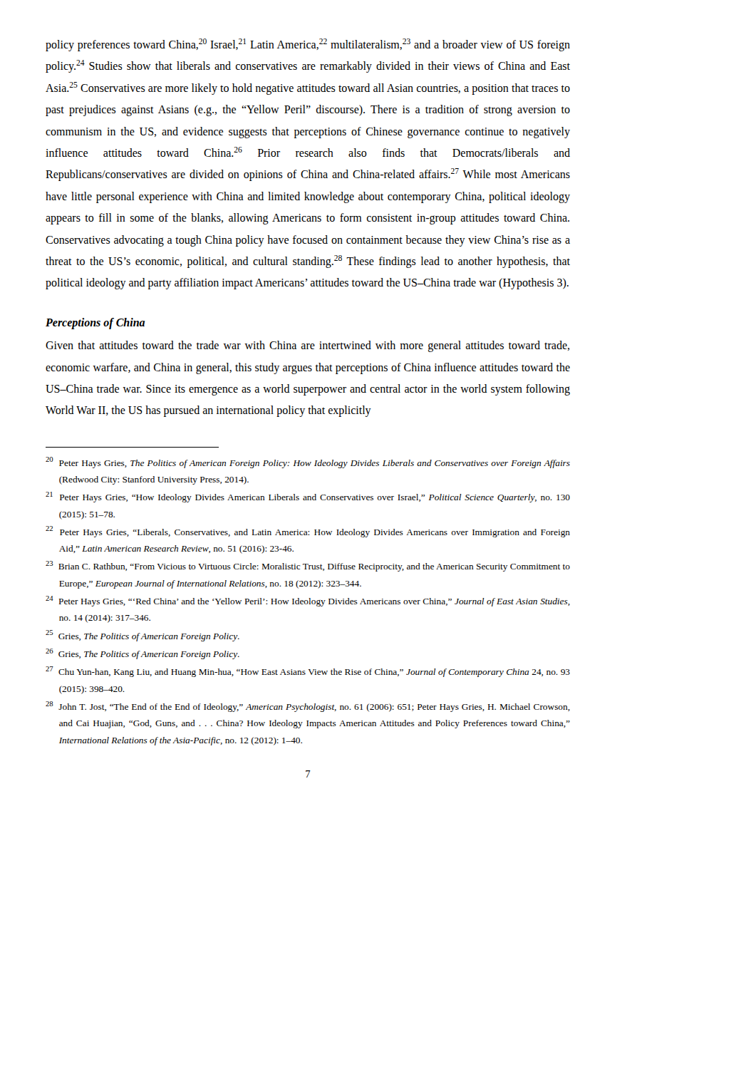policy preferences toward China,20 Israel,21 Latin America,22 multilateralism,23 and a broader view of US foreign policy.24 Studies show that liberals and conservatives are remarkably divided in their views of China and East Asia.25 Conservatives are more likely to hold negative attitudes toward all Asian countries, a position that traces to past prejudices against Asians (e.g., the “Yellow Peril” discourse). There is a tradition of strong aversion to communism in the US, and evidence suggests that perceptions of Chinese governance continue to negatively influence attitudes toward China.26 Prior research also finds that Democrats/liberals and Republicans/conservatives are divided on opinions of China and China-related affairs.27 While most Americans have little personal experience with China and limited knowledge about contemporary China, political ideology appears to fill in some of the blanks, allowing Americans to form consistent in-group attitudes toward China. Conservatives advocating a tough China policy have focused on containment because they view China’s rise as a threat to the US’s economic, political, and cultural standing.28 These findings lead to another hypothesis, that political ideology and party affiliation impact Americans’ attitudes toward the US–China trade war (Hypothesis 3).
Perceptions of China
Given that attitudes toward the trade war with China are intertwined with more general attitudes toward trade, economic warfare, and China in general, this study argues that perceptions of China influence attitudes toward the US–China trade war. Since its emergence as a world superpower and central actor in the world system following World War II, the US has pursued an international policy that explicitly
20 Peter Hays Gries, The Politics of American Foreign Policy: How Ideology Divides Liberals and Conservatives over Foreign Affairs (Redwood City: Stanford University Press, 2014).
21 Peter Hays Gries, “How Ideology Divides American Liberals and Conservatives over Israel,” Political Science Quarterly, no. 130 (2015): 51–78.
22 Peter Hays Gries, “Liberals, Conservatives, and Latin America: How Ideology Divides Americans over Immigration and Foreign Aid,” Latin American Research Review, no. 51 (2016): 23-46.
23 Brian C. Rathbun, “From Vicious to Virtuous Circle: Moralistic Trust, Diffuse Reciprocity, and the American Security Commitment to Europe,” European Journal of International Relations, no. 18 (2012): 323–344.
24 Peter Hays Gries, “‘Red China’ and the ‘Yellow Peril’: How Ideology Divides Americans over China,” Journal of East Asian Studies, no. 14 (2014): 317–346.
25 Gries, The Politics of American Foreign Policy.
26 Gries, The Politics of American Foreign Policy.
27 Chu Yun-han, Kang Liu, and Huang Min-hua, “How East Asians View the Rise of China,” Journal of Contemporary China 24, no. 93 (2015): 398–420.
28 John T. Jost, “The End of the End of Ideology,” American Psychologist, no. 61 (2006): 651; Peter Hays Gries, H. Michael Crowson, and Cai Huajian, “God, Guns, and . . . China? How Ideology Impacts American Attitudes and Policy Preferences toward China,” International Relations of the Asia-Pacific, no. 12 (2012): 1–40.
7